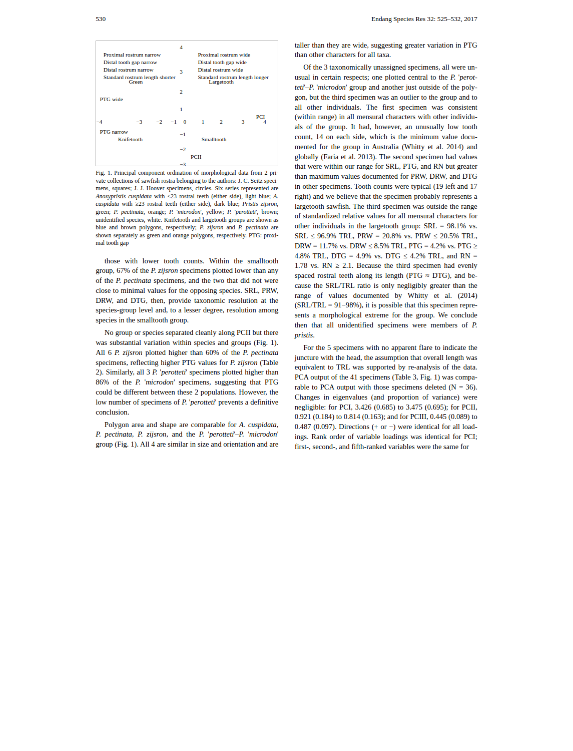530 Endang Species Res 32: 525–532, 2017
4 Proximal rostrum narrow
Distal tooth gap narrow
Distal rostrum narrow
Standard rostrum length shorter Proximal rostrum wide
Distal tooth gap wide
Distal rostrum wide
Standard rostrum length longer 3 Green Largetooth 2 PTG wide 1 PCI −4 −3 −2 −1 0 1 2 3 4 PTG narrow −1 Knifetooth Smalltooth −2 PCII −3
Fig. 1. Principal component ordination of morphological data from 2 private collections of sawfish rostra belonging to the authors: J. C. Seitz specimens, squares; J. J. Hoover specimens, circles. Six series represented are Anoxypristis cuspidata with <23 rostral teeth (either side), light blue; A. cuspidata with ≥23 rostral teeth (either side), dark blue; Pristis zijsron, green; P. pectinata, orange; P. 'microdon', yellow; P. 'perotteti', brown; unidentified species, white. Knifetooth and largetooth groups are shown as blue and brown polygons, respectively; P. zijsron and P. pectinata are shown separately as green and orange polygons, respectively. PTG: proximal tooth gap
those with lower tooth counts. Within the smalltooth group, 67% of the P. zijsron specimens plotted lower than any of the P. pectinata specimens, and the two that did not were close to minimal values for the opposing species. SRL, PRW, DRW, and DTG, then, provide taxonomic resolution at the species-group level and, to a lesser degree, resolution among species in the smalltooth group.
No group or species separated cleanly along PCII but there was substantial variation within species and groups (Fig. 1). All 6 P. zijsron plotted higher than 60% of the P. pectinata specimens, reflecting higher PTG values for P. zijsron (Table 2). Similarly, all 3 P. 'perotteti' specimens plotted higher than 86% of the P. 'microdon' specimens, suggesting that PTG could be different between these 2 populations. However, the low number of specimens of P. 'perotteti' prevents a definitive conclusion.
Polygon area and shape are comparable for A. cuspidata, P. pectinata, P. zijsron, and the P. 'perotteti'–P. 'microdon' group (Fig. 1). All 4 are similar in size and orientation and are taller than they are wide, suggesting greater variation in PTG than other characters for all taxa.
Of the 3 taxonomically unassigned specimens, all were unusual in certain respects; one plotted central to the P. 'perotteti'–P. 'microdon' group and another just outside of the polygon, but the third specimen was an outlier to the group and to all other individuals. The first specimen was consistent (within range) in all mensural characters with other individuals of the group. It had, however, an unusually low tooth count, 14 on each side, which is the minimum value documented for the group in Australia (Whitty et al. 2014) and globally (Faria et al. 2013). The second specimen had values that were within our range for SRL, PTG, and RN but greater than maximum values documented for PRW, DRW, and DTG in other specimens. Tooth counts were typical (19 left and 17 right) and we believe that the specimen probably represents a largetooth sawfish. The third specimen was outside the range of standardized relative values for all mensural characters for other individuals in the largetooth group: SRL = 98.1% vs. SRL ≤ 96.9% TRL, PRW = 20.8% vs. PRW ≤ 20.5% TRL, DRW = 11.7% vs. DRW ≤ 8.5% TRL, PTG = 4.2% vs. PTG ≥ 4.8% TRL, DTG = 4.9% vs. DTG ≤ 4.2% TRL, and RN = 1.78 vs. RN ≥ 2.1. Because the third specimen had evenly spaced rostral teeth along its length (PTG ≈ DTG), and because the SRL/TRL ratio is only negligibly greater than the range of values documented by Whitty et al. (2014) (SRL/TRL = 91−98%), it is possible that this specimen represents a morphological extreme for the group. We conclude then that all unidentified specimens were members of P. pristis.
For the 5 specimens with no apparent flare to indicate the juncture with the head, the assumption that overall length was equivalent to TRL was supported by re-analysis of the data. PCA output of the 41 specimens (Table 3, Fig. 1) was comparable to PCA output with those specimens deleted (N = 36). Changes in eigenvalues (and proportion of variance) were negligible: for PCI, 3.426 (0.685) to 3.475 (0.695); for PCII, 0.921 (0.184) to 0.814 (0.163); and for PCIII, 0.445 (0.089) to 0.487 (0.097). Directions (+ or −) were identical for all loadings. Rank order of variable loadings was identical for PCI; first-, second-, and fifth-ranked variables were the same for